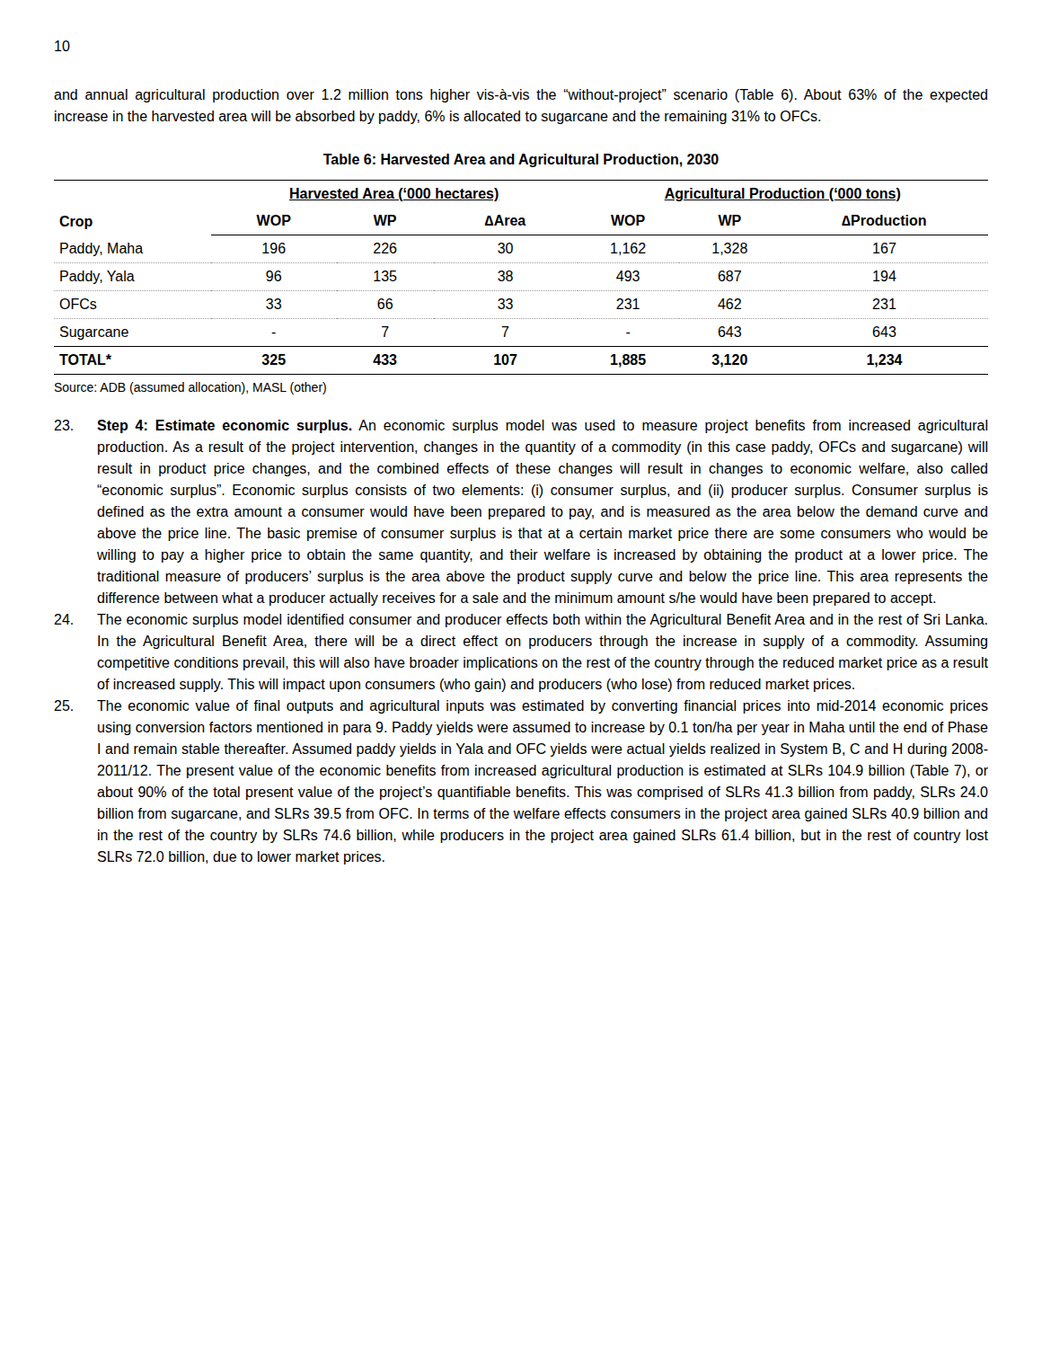10
and annual agricultural production over 1.2 million tons higher vis-à-vis the “without-project” scenario (Table 6). About 63% of the expected increase in the harvested area will be absorbed by paddy, 6% is allocated to sugarcane and the remaining 31% to OFCs.
Table 6: Harvested Area and Agricultural Production, 2030
| Crop | Harvested Area (‘000 hectares) | Agricultural Production (‘000 tons) |
| --- | --- | --- |
| WOP | WP | ∆Area | WOP | WP | ∆Production |
| Paddy, Maha | 196 | 226 | 30 | 1,162 | 1,328 | 167 |
| Paddy, Yala | 96 | 135 | 38 | 493 | 687 | 194 |
| OFCs | 33 | 66 | 33 | 231 | 462 | 231 |
| Sugarcane | - | 7 | 7 | - | 643 | 643 |
| TOTAL* | 325 | 433 | 107 | 1,885 | 3,120 | 1,234 |
Source: ADB (assumed allocation), MASL (other)
23.
Step 4: Estimate economic surplus. An economic surplus model was used to measure project benefits from increased agricultural production. As a result of the project intervention, changes in the quantity of a commodity (in this case paddy, OFCs and sugarcane) will result in product price changes, and the combined effects of these changes will result in changes to economic welfare, also called “economic surplus”. Economic surplus consists of two elements: (i) consumer surplus, and (ii) producer surplus. Consumer surplus is defined as the extra amount a consumer would have been prepared to pay, and is measured as the area below the demand curve and above the price line. The basic premise of consumer surplus is that at a certain market price there are some consumers who would be willing to pay a higher price to obtain the same quantity, and their welfare is increased by obtaining the product at a lower price. The traditional measure of producers’ surplus is the area above the product supply curve and below the price line. This area represents the difference between what a producer actually receives for a sale and the minimum amount s/he would have been prepared to accept.
24.
The economic surplus model identified consumer and producer effects both within the Agricultural Benefit Area and in the rest of Sri Lanka. In the Agricultural Benefit Area, there will be a direct effect on producers through the increase in supply of a commodity. Assuming competitive conditions prevail, this will also have broader implications on the rest of the country through the reduced market price as a result of increased supply. This will impact upon consumers (who gain) and producers (who lose) from reduced market prices.
25.
The economic value of final outputs and agricultural inputs was estimated by converting financial prices into mid-2014 economic prices using conversion factors mentioned in para 9. Paddy yields were assumed to increase by 0.1 ton/ha per year in Maha until the end of Phase I and remain stable thereafter. Assumed paddy yields in Yala and OFC yields were actual yields realized in System B, C and H during 2008-2011/12. The present value of the economic benefits from increased agricultural production is estimated at SLRs 104.9 billion (Table 7), or about 90% of the total present value of the project’s quantifiable benefits. This was comprised of SLRs 41.3 billion from paddy, SLRs 24.0 billion from sugarcane, and SLRs 39.5 from OFC. In terms of the welfare effects consumers in the project area gained SLRs 40.9 billion and in the rest of the country by SLRs 74.6 billion, while producers in the project area gained SLRs 61.4 billion, but in the rest of country lost SLRs 72.0 billion, due to lower market prices.